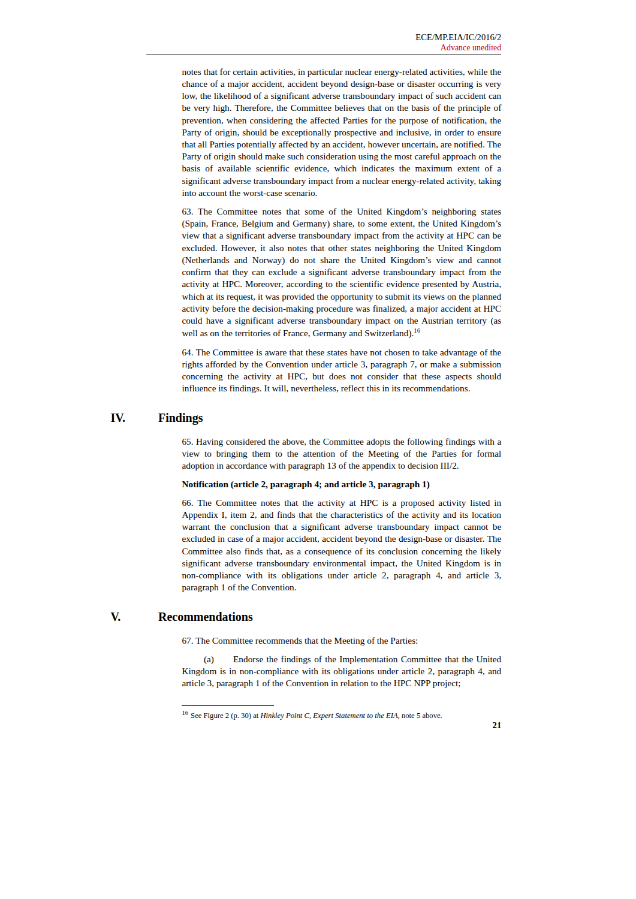ECE/MP.EIA/IC/2016/2
Advance unedited
notes that for certain activities, in particular nuclear energy-related activities, while the chance of a major accident, accident beyond design-base or disaster occurring is very low, the likelihood of a significant adverse transboundary impact of such accident can be very high. Therefore, the Committee believes that on the basis of the principle of prevention, when considering the affected Parties for the purpose of notification, the Party of origin, should be exceptionally prospective and inclusive, in order to ensure that all Parties potentially affected by an accident, however uncertain, are notified. The Party of origin should make such consideration using the most careful approach on the basis of available scientific evidence, which indicates the maximum extent of a significant adverse transboundary impact from a nuclear energy-related activity, taking into account the worst-case scenario.
63. The Committee notes that some of the United Kingdom’s neighboring states (Spain, France, Belgium and Germany) share, to some extent, the United Kingdom’s view that a significant adverse transboundary impact from the activity at HPC can be excluded. However, it also notes that other states neighboring the United Kingdom (Netherlands and Norway) do not share the United Kingdom’s view and cannot confirm that they can exclude a significant adverse transboundary impact from the activity at HPC. Moreover, according to the scientific evidence presented by Austria, which at its request, it was provided the opportunity to submit its views on the planned activity before the decision-making procedure was finalized, a major accident at HPC could have a significant adverse transboundary impact on the Austrian territory (as well as on the territories of France, Germany and Switzerland).16
64. The Committee is aware that these states have not chosen to take advantage of the rights afforded by the Convention under article 3, paragraph 7, or make a submission concerning the activity at HPC, but does not consider that these aspects should influence its findings. It will, nevertheless, reflect this in its recommendations.
IV. Findings
65. Having considered the above, the Committee adopts the following findings with a view to bringing them to the attention of the Meeting of the Parties for formal adoption in accordance with paragraph 13 of the appendix to decision III/2.
Notification (article 2, paragraph 4; and article 3, paragraph 1)
66. The Committee notes that the activity at HPC is a proposed activity listed in Appendix I, item 2, and finds that the characteristics of the activity and its location warrant the conclusion that a significant adverse transboundary impact cannot be excluded in case of a major accident, accident beyond the design-base or disaster. The Committee also finds that, as a consequence of its conclusion concerning the likely significant adverse transboundary environmental impact, the United Kingdom is in non-compliance with its obligations under article 2, paragraph 4, and article 3, paragraph 1 of the Convention.
V. Recommendations
67. The Committee recommends that the Meeting of the Parties:
(a) Endorse the findings of the Implementation Committee that the United Kingdom is in non-compliance with its obligations under article 2, paragraph 4, and article 3, paragraph 1 of the Convention in relation to the HPC NPP project;
16See Figure 2 (p. 30) at Hinkley Point C, Expert Statement to the EIA, note 5 above.
21